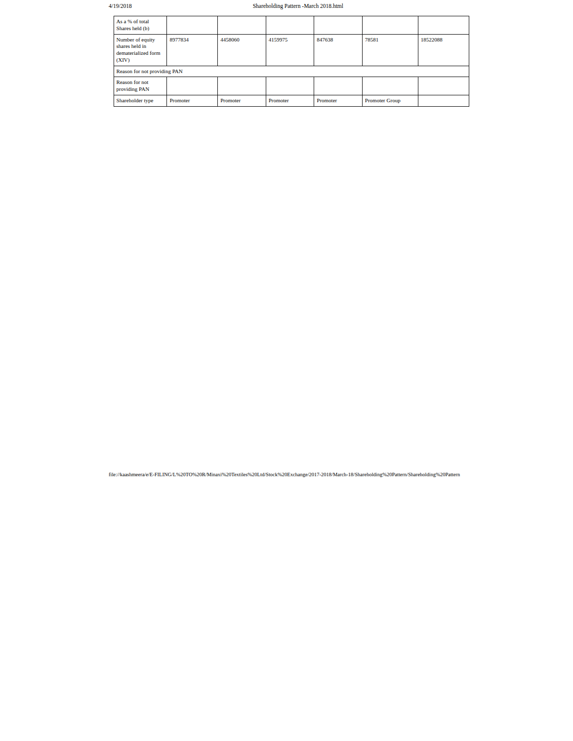4/19/2018
Shareholding Pattern -March 2018.html
| As a % of total Shares held (b) | | | | | | |
| Number of equity shares held in dematerialized form (XIV) | 8977834 | 4458060 | 4159975 | 847638 | 78581 | 18522088 |
| Reason for not providing PAN |
| Reason for not providing PAN | | | | | | |
| Shareholder type | Promoter | Promoter | Promoter | Promoter | Promoter Group | |
file://kaashmeera/e/E-FILING/L%20TO%20R/Minaxi%20Textiles%20Ltd/Stock%20Exchange/2017-2018/March-18/Shareholding%20Pattern/Shareholding%20Pattern